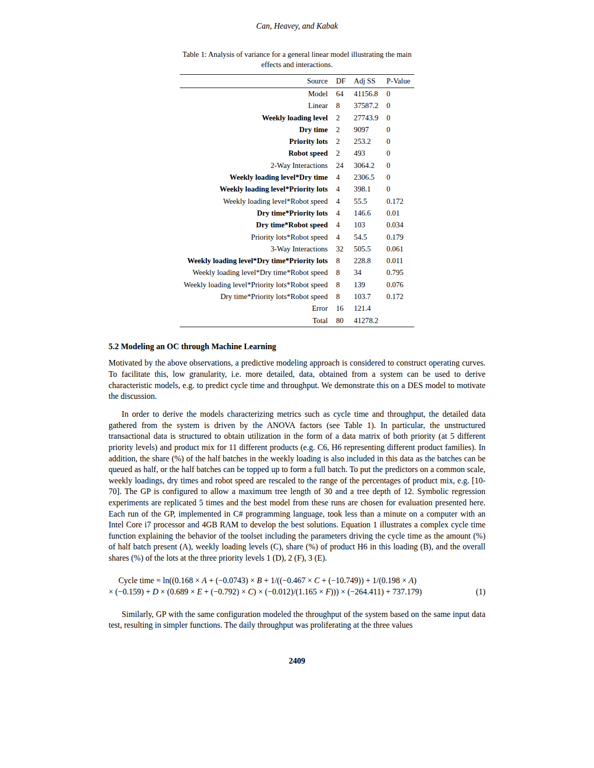Can, Heavey, and Kabak
Table 1: Analysis of variance for a general linear model illustrating the main effects and interactions.
| Source | DF | Adj SS | P-Value |
| --- | --- | --- | --- |
| Model | 64 | 41156.8 | 0 |
| Linear | 8 | 37587.2 | 0 |
| Weekly loading level | 2 | 27743.9 | 0 |
| Dry time | 2 | 9097 | 0 |
| Priority lots | 2 | 253.2 | 0 |
| Robot speed | 2 | 493 | 0 |
| 2-Way Interactions | 24 | 3064.2 | 0 |
| Weekly loading level*Dry time | 4 | 2306.5 | 0 |
| Weekly loading level*Priority lots | 4 | 398.1 | 0 |
| Weekly loading level*Robot speed | 4 | 55.5 | 0.172 |
| Dry time*Priority lots | 4 | 146.6 | 0.01 |
| Dry time*Robot speed | 4 | 103 | 0.034 |
| Priority lots*Robot speed | 4 | 54.5 | 0.179 |
| 3-Way Interactions | 32 | 505.5 | 0.061 |
| Weekly loading level*Dry time*Priority lots | 8 | 228.8 | 0.011 |
| Weekly loading level*Dry time*Robot speed | 8 | 34 | 0.795 |
| Weekly loading level*Priority lots*Robot speed | 8 | 139 | 0.076 |
| Dry time*Priority lots*Robot speed | 8 | 103.7 | 0.172 |
| Error | 16 | 121.4 | |
| Total | 80 | 41278.2 | |
5.2 Modeling an OC through Machine Learning
Motivated by the above observations, a predictive modeling approach is considered to construct operating curves. To facilitate this, low granularity, i.e. more detailed, data, obtained from a system can be used to derive characteristic models, e.g. to predict cycle time and throughput. We demonstrate this on a DES model to motivate the discussion.
In order to derive the models characterizing metrics such as cycle time and throughput, the detailed data gathered from the system is driven by the ANOVA factors (see Table 1). In particular, the unstructured transactional data is structured to obtain utilization in the form of a data matrix of both priority (at 5 different priority levels) and product mix for 11 different products (e.g. C6, H6 representing different product families). In addition, the share (%) of the half batches in the weekly loading is also included in this data as the batches can be queued as half, or the half batches can be topped up to form a full batch. To put the predictors on a common scale, weekly loadings, dry times and robot speed are rescaled to the range of the percentages of product mix, e.g. [10-70]. The GP is configured to allow a maximum tree length of 30 and a tree depth of 12. Symbolic regression experiments are replicated 5 times and the best model from these runs are chosen for evaluation presented here. Each run of the GP, implemented in C# programming language, took less than a minute on a computer with an Intel Core i7 processor and 4GB RAM to develop the best solutions. Equation 1 illustrates a complex cycle time function explaining the behavior of the toolset including the parameters driving the cycle time as the amount (%) of half batch present (A), weekly loading levels (C), share (%) of product H6 in this loading (B), and the overall shares (%) of the lots at the three priority levels 1 (D), 2 (F), 3 (E).
Cycle time = ln((0.168 × A + (−0.0743) × B + 1/((−0.467 × C + (−10.749)) + 1/(0.198 × A) × (−0.159) + D × (0.689 × E + (−0.792) × C) × (−0.012)/(1.165 × F))) × (−264.411) + 737.179)(1)
Similarly, GP with the same configuration modeled the throughput of the system based on the same input data test, resulting in simpler functions. The daily throughput was proliferating at the three values
2409